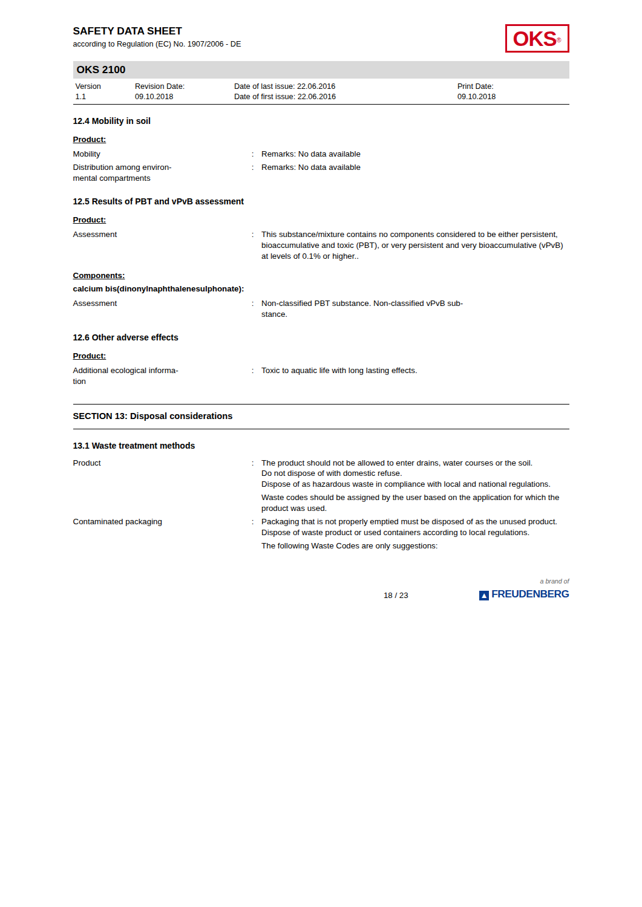SAFETY DATA SHEET
according to Regulation (EC) No. 1907/2006 - DE
OKS®
OKS 2100
| Version 1.1 | Revision Date: 09.10.2018 | Date of last issue: 22.06.2016 Date of first issue: 22.06.2016 | Print Date: 09.10.2018 |
12.4 Mobility in soil
Product:
| Mobility | : | Remarks: No data available |
| Distribution among environ- mental compartments | : | Remarks: No data available |
12.5 Results of PBT and vPvB assessment
Product:
| Assessment | : | This substance/mixture contains no components considered to be either persistent, bioaccumulative and toxic (PBT), or very persistent and very bioaccumulative (vPvB) at levels of 0.1% or higher.. |
Components:
calcium bis(dinonylnaphthalenesulphonate):
| Assessment | : | Non-classified PBT substance. Non-classified vPvB sub- stance. |
12.6 Other adverse effects
Product:
| Additional ecological informa- tion | : | Toxic to aquatic life with long lasting effects. |
SECTION 13: Disposal considerations
13.1 Waste treatment methods
| Product | : | The product should not be allowed to enter drains, water courses or the soil. Do not dispose of with domestic refuse. Dispose of as hazardous waste in compliance with local and national regulations. |
| | | Waste codes should be assigned by the user based on the application for which the product was used. |
| Contaminated packaging | : | Packaging that is not properly emptied must be disposed of as the unused product. Dispose of waste product or used containers according to local regulations. |
| | | The following Waste Codes are only suggestions: |
18 / 23
a brand of
▲FREUDENBERG